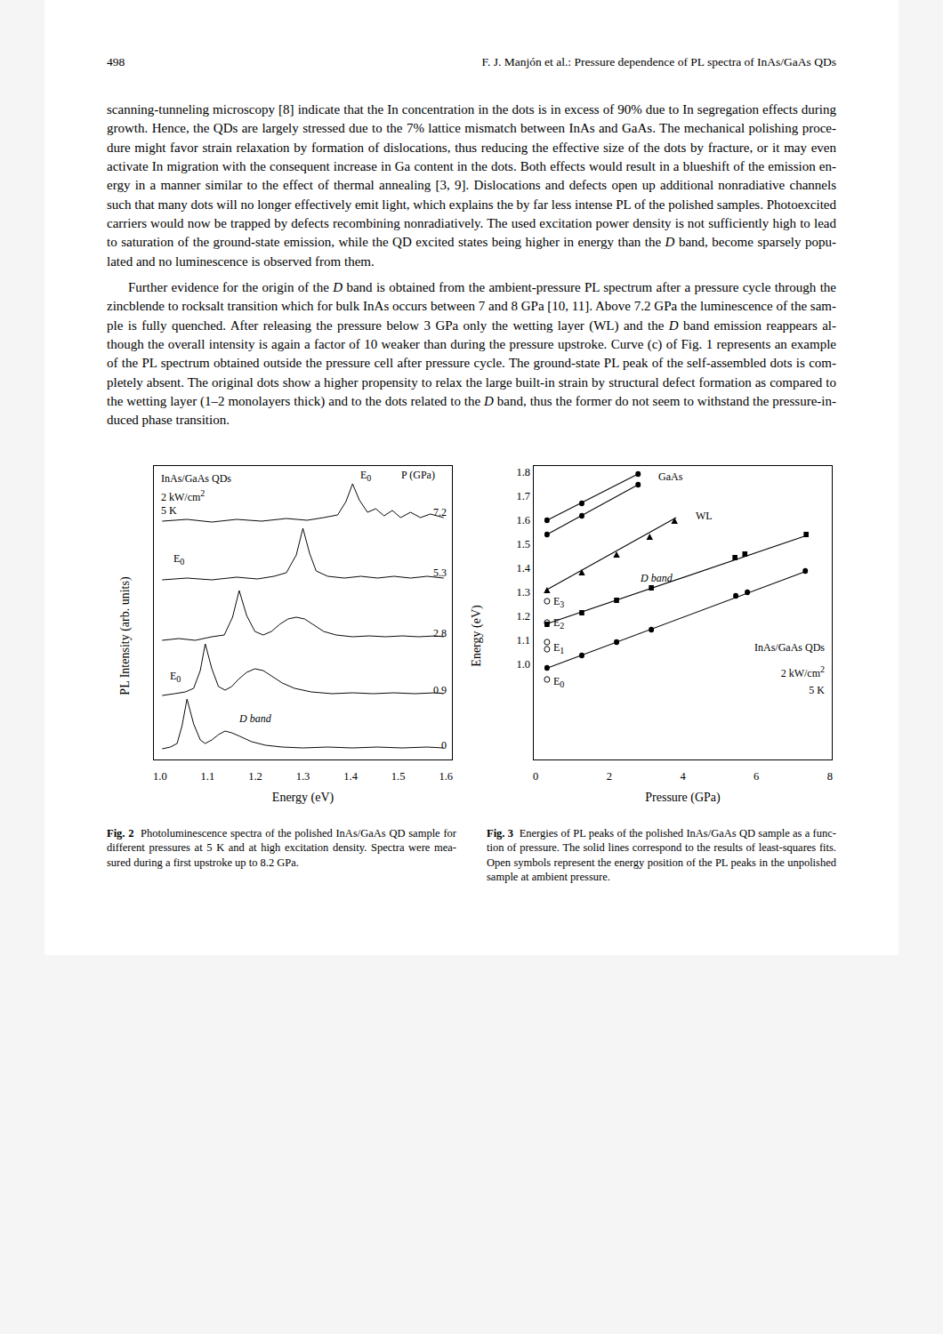498 F. J. Manjón et al.: Pressure dependence of PL spectra of InAs/GaAs QDs
scanning-tunneling microscopy [8] indicate that the In concentration in the dots is in excess of 90% due to In segregation effects during growth. Hence, the QDs are largely stressed due to the 7% lattice mismatch between InAs and GaAs. The mechanical polishing procedure might favor strain relaxation by formation of dislocations, thus reducing the effective size of the dots by fracture, or it may even activate In migration with the consequent increase in Ga content in the dots. Both effects would result in a blueshift of the emission energy in a manner similar to the effect of thermal annealing [3, 9]. Dislocations and defects open up additional nonradiative channels such that many dots will no longer effectively emit light, which explains the by far less intense PL of the polished samples. Photoexcited carriers would now be trapped by defects recombining nonradiatively. The used excitation power density is not sufficiently high to lead to saturation of the ground-state emission, while the QD excited states being higher in energy than the D band, become sparsely populated and no luminescence is observed from them.
Further evidence for the origin of the D band is obtained from the ambient-pressure PL spectrum after a pressure cycle through the zincblende to rocksalt transition which for bulk InAs occurs between 7 and 8 GPa [10, 11]. Above 7.2 GPa the luminescence of the sample is fully quenched. After releasing the pressure below 3 GPa only the wetting layer (WL) and the D band emission reappears although the overall intensity is again a factor of 10 weaker than during the pressure upstroke. Curve (c) of Fig. 1 represents an example of the PL spectrum obtained outside the pressure cell after pressure cycle. The ground-state PL peak of the self-assembled dots is completely absent. The original dots show a higher propensity to relax the large built-in strain by structural defect formation as compared to the wetting layer (1–2 monolayers thick) and to the dots related to the D band, thus the former do not seem to withstand the pressure-induced phase transition.
PL Intensity (arb. units)
InAs/GaAs QDs
2 kW/cm2
5 K
E0
P (GPa)
7.2
5.3
2.8
0.9
0
E0
E0
D band
1.01.11.21.31.41.51.6
Energy (eV)
Fig. 2 Photoluminescence spectra of the polished InAs/GaAs QD sample for different pressures at 5 K and at high excitation density. Spectra were measured during a first upstroke up to 8.2 GPa.
Energy (eV)
GaAs
WL
D band
InAs/GaAs QDs
2 kW/cm2
5 K
E3
E2
E1
E0
1.8 1.7 1.6 1.5 1.4 1.3 1.2 1.1 1.0
02468
Pressure (GPa)
Fig. 3 Energies of PL peaks of the polished InAs/GaAs QD sample as a function of pressure. The solid lines correspond to the results of least-squares fits. Open symbols represent the energy position of the PL peaks in the unpolished sample at ambient pressure.